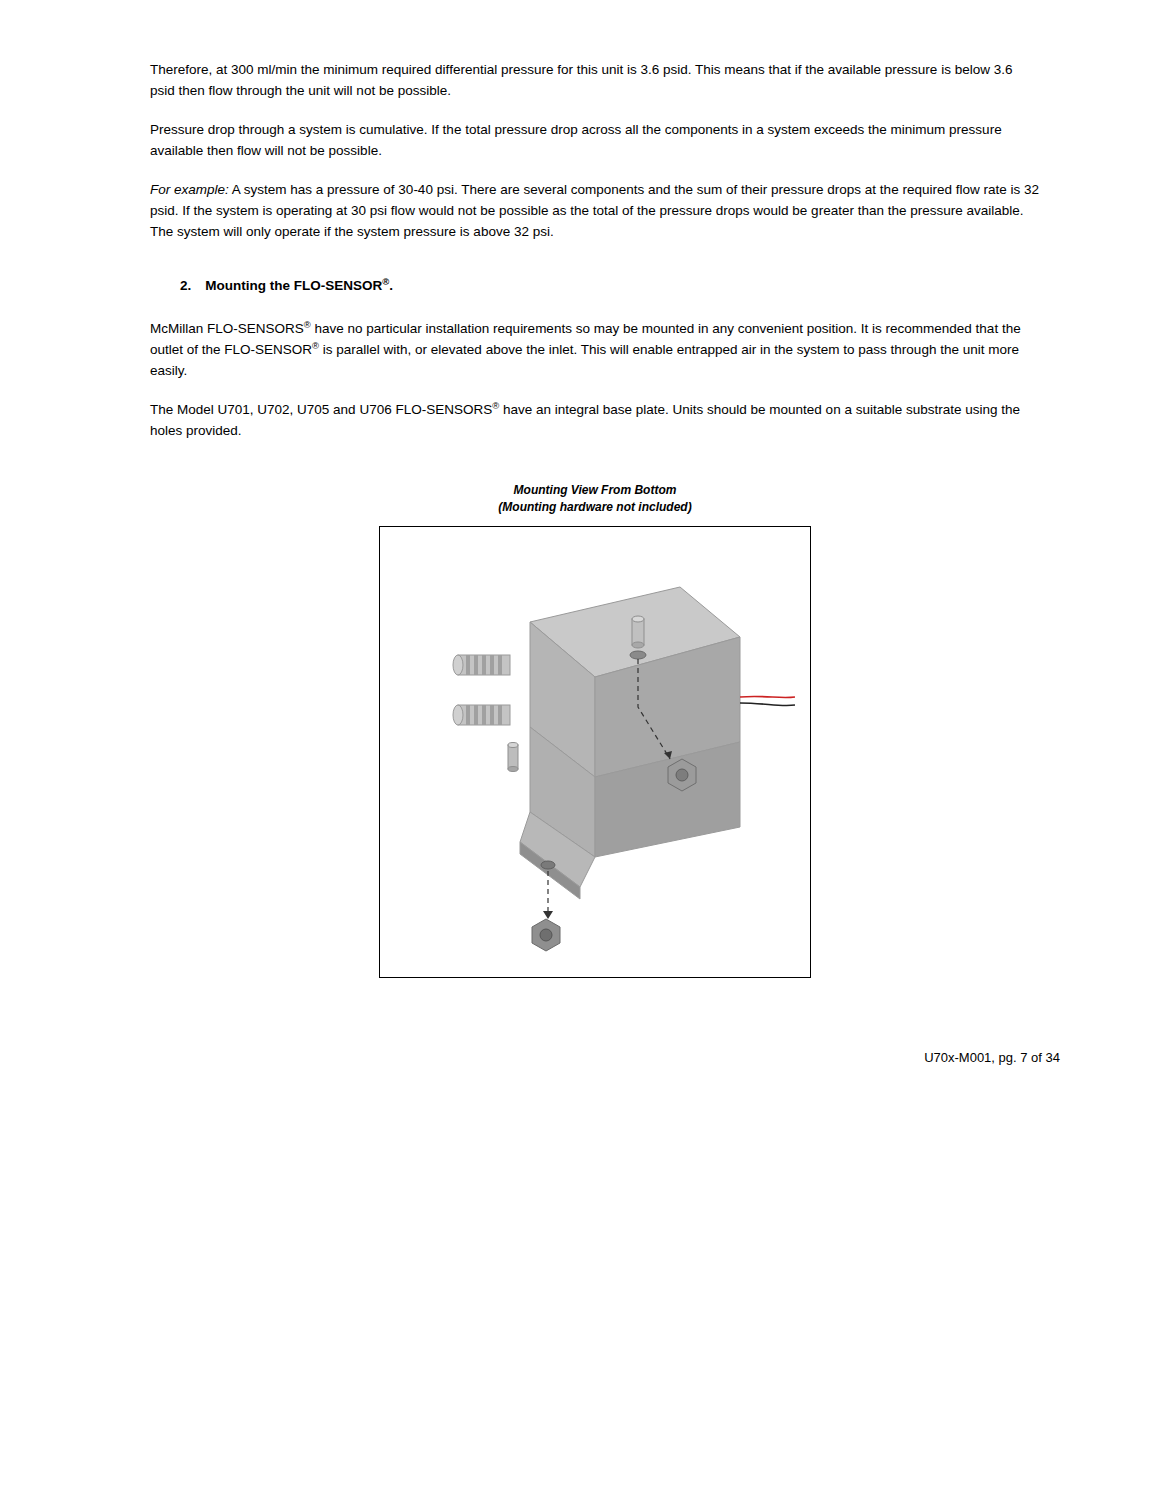Therefore, at 300 ml/min the minimum required differential pressure for this unit is 3.6 psid. This means that if the available pressure is below 3.6 psid then flow through the unit will not be possible.
Pressure drop through a system is cumulative. If the total pressure drop across all the components in a system exceeds the minimum pressure available then flow will not be possible.
For example: A system has a pressure of 30-40 psi. There are several components and the sum of their pressure drops at the required flow rate is 32 psid. If the system is operating at 30 psi flow would not be possible as the total of the pressure drops would be greater than the pressure available. The system will only operate if the system pressure is above 32 psi.
2. Mounting the FLO-SENSOR®.
McMillan FLO-SENSORS® have no particular installation requirements so may be mounted in any convenient position. It is recommended that the outlet of the FLO-SENSOR® is parallel with, or elevated above the inlet. This will enable entrapped air in the system to pass through the unit more easily.
The Model U701, U702, U705 and U706 FLO-SENSORS® have an integral base plate. Units should be mounted on a suitable substrate using the holes provided.
Mounting View From Bottom
(Mounting hardware not included)
U70x-M001, pg. 7 of 34